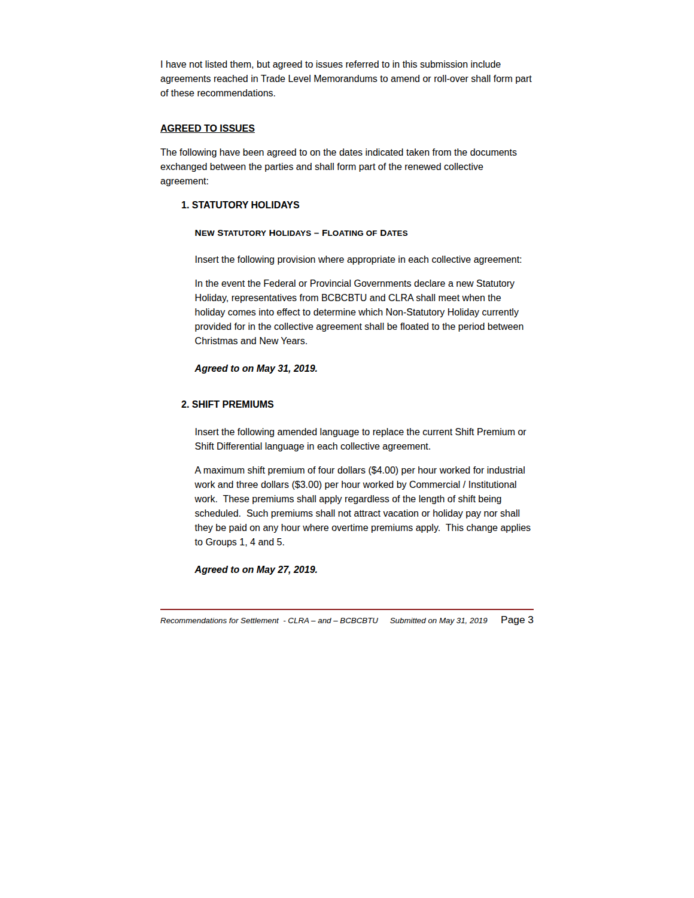I have not listed them, but agreed to issues referred to in this submission include agreements reached in Trade Level Memorandums to amend or roll-over shall form part of these recommendations.
AGREED TO ISSUES
The following have been agreed to on the dates indicated taken from the documents exchanged between the parties and shall form part of the renewed collective agreement:
STATUTORY HOLIDAYS
NEW STATUTORY HOLIDAYS – FLOATING OF DATES
Insert the following provision where appropriate in each collective agreement:
In the event the Federal or Provincial Governments declare a new Statutory Holiday, representatives from BCBCBTU and CLRA shall meet when the holiday comes into effect to determine which Non-Statutory Holiday currently provided for in the collective agreement shall be floated to the period between Christmas and New Years.
Agreed to on May 31, 2019.
SHIFT PREMIUMS
Insert the following amended language to replace the current Shift Premium or Shift Differential language in each collective agreement.
A maximum shift premium of four dollars ($4.00) per hour worked for industrial work and three dollars ($3.00) per hour worked by Commercial / Institutional work. These premiums shall apply regardless of the length of shift being scheduled. Such premiums shall not attract vacation or holiday pay nor shall they be paid on any hour where overtime premiums apply. This change applies to Groups 1, 4 and 5.
Agreed to on May 27, 2019.
Recommendations for Settlement - CLRA – and – BCBCBTU Submitted on May 31, 2019
Page 3